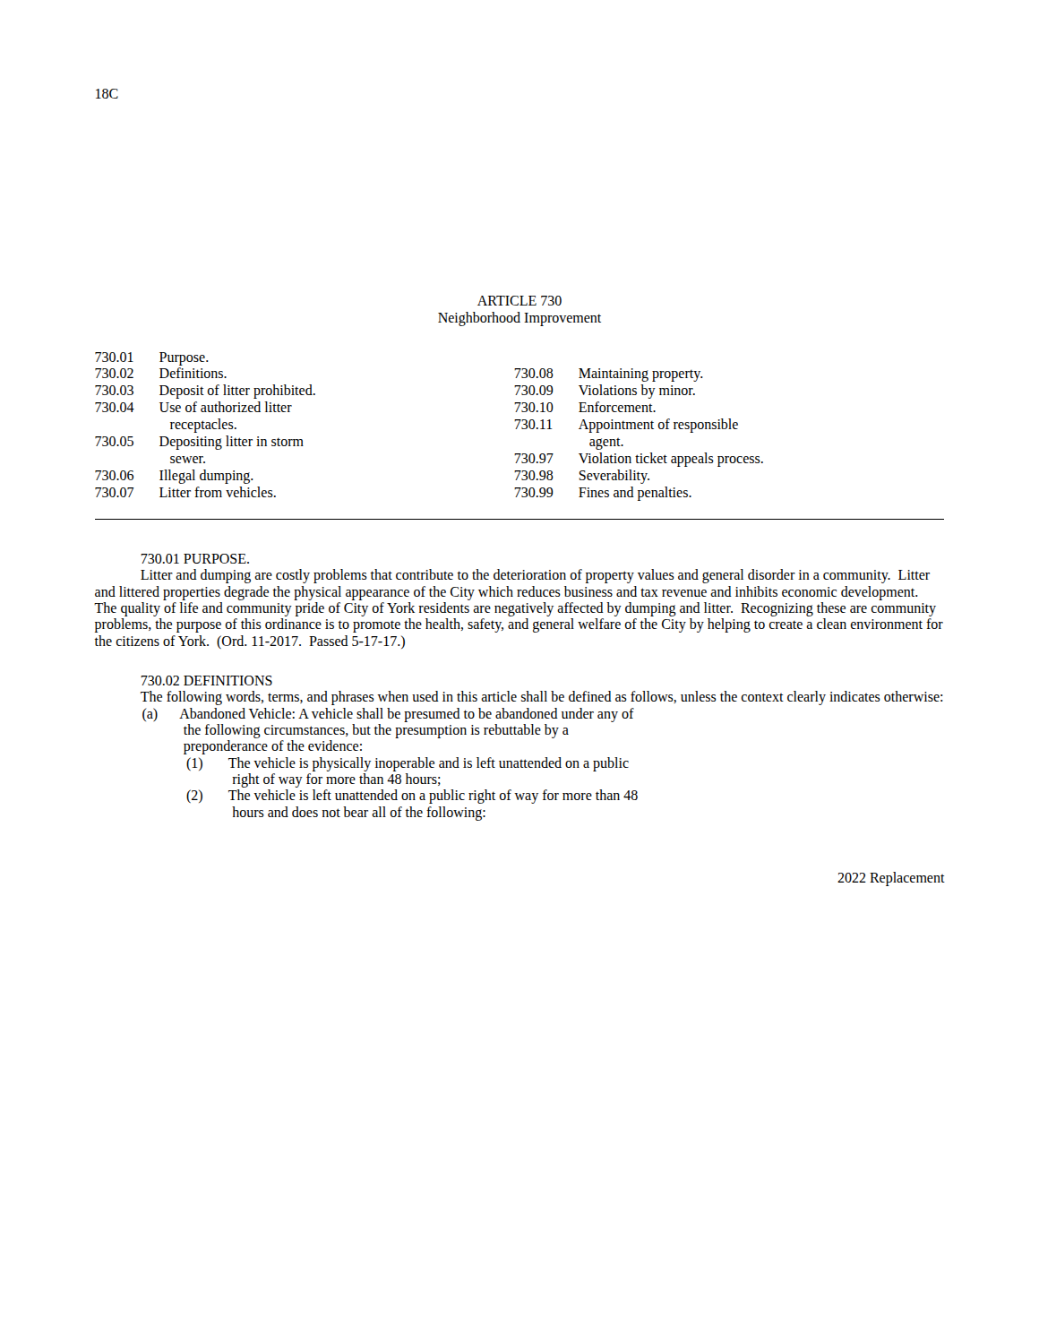18C
ARTICLE 730
Neighborhood Improvement
| 730.01 | Purpose. | | |
| 730.02 | Definitions. | 730.08 | Maintaining property. |
| 730.03 | Deposit of litter prohibited. | 730.09 | Violations by minor. |
| 730.04 | Use of authorized litter | 730.10 | Enforcement. |
| | receptacles. | 730.11 | Appointment of responsible |
| 730.05 | Depositing litter in storm | | agent. |
| | sewer. | 730.97 | Violation ticket appeals process. |
| 730.06 | Illegal dumping. | 730.98 | Severability. |
| 730.07 | Litter from vehicles. | 730.99 | Fines and penalties. |
730.01 PURPOSE.
Litter and dumping are costly problems that contribute to the deterioration of property values and general disorder in a community. Litter and littered properties degrade the physical appearance of the City which reduces business and tax revenue and inhibits economic development. The quality of life and community pride of City of York residents are negatively affected by dumping and litter. Recognizing these are community problems, the purpose of this ordinance is to promote the health, safety, and general welfare of the City by helping to create a clean environment for the citizens of York. (Ord. 11-2017. Passed 5-17-17.)
730.02 DEFINITIONS
The following words, terms, and phrases when used in this article shall be defined as follows, unless the context clearly indicates otherwise:
(a) Abandoned Vehicle: A vehicle shall be presumed to be abandoned under any of
the following circumstances, but the presumption is rebuttable by a
preponderance of the evidence:
(1) The vehicle is physically inoperable and is left unattended on a public
right of way for more than 48 hours;
(2) The vehicle is left unattended on a public right of way for more than 48
hours and does not bear all of the following:
2022 Replacement